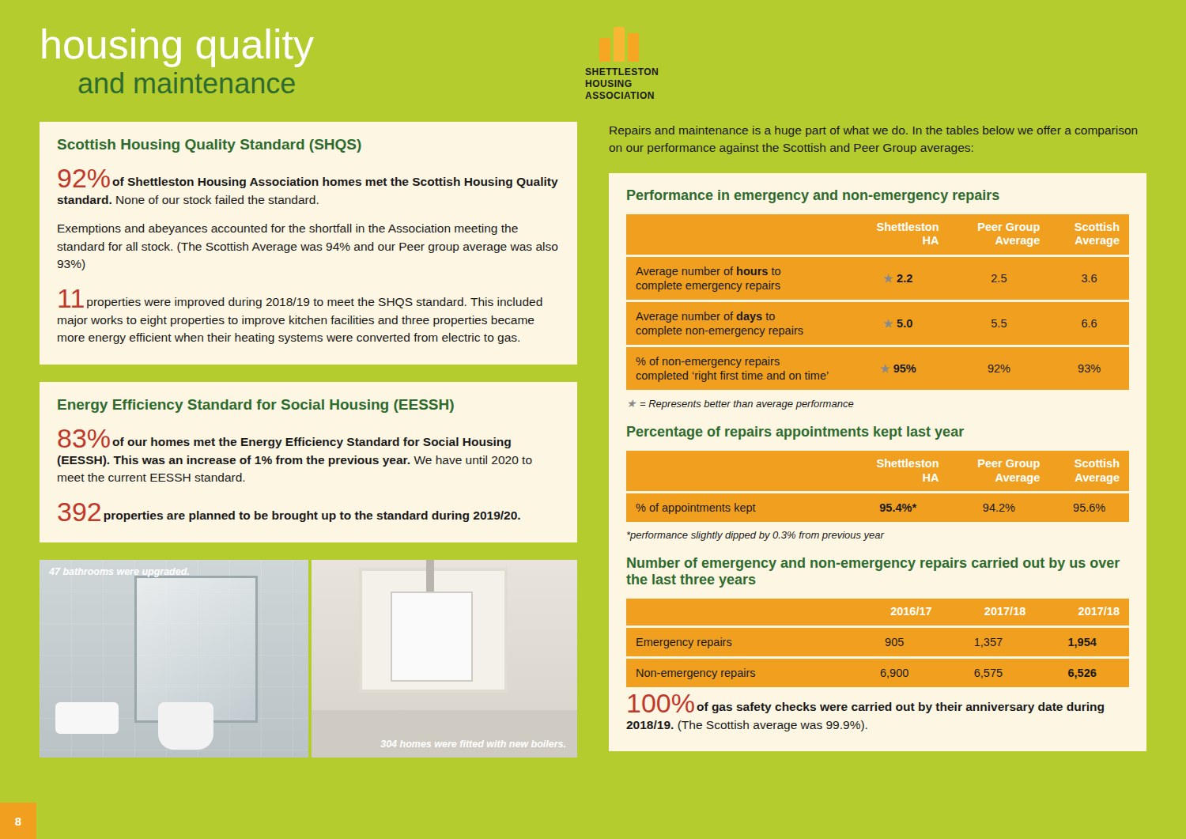housing qualityand maintenance
SHETTLESTON
HOUSING
ASSOCIATION
Scottish Housing Quality Standard (SHQS)
92% of Shettleston Housing Association homes met the Scottish Housing Quality standard. None of our stock failed the standard.
Exemptions and abeyances accounted for the shortfall in the Association meeting the standard for all stock. (The Scottish Average was 94% and our Peer group average was also 93%)
11properties were improved during 2018/19 to meet the SHQS standard. This included major works to eight properties to improve kitchen facilities and three properties became more energy efficient when their heating systems were converted from electric to gas.
Energy Efficiency Standard for Social Housing (EESSH)
83% of our homes met the Energy Efficiency Standard for Social Housing (EESSH). This was an increase of 1% from the previous year. We have until 2020 to meet the current EESSH standard.
392 properties are planned to be brought up to the standard during 2019/20.
47 bathrooms were upgraded.
304 homes were fitted with new boilers.
Repairs and maintenance is a huge part of what we do. In the tables below we offer a comparison on our performance against the Scottish and Peer Group averages:
Performance in emergency and non-emergency repairs
| | Shettleston HA | Peer Group Average | Scottish Average |
| --- | --- | --- | --- |
| Average number of hours to complete emergency repairs | ★ 2.2 | 2.5 | 3.6 |
| Average number of days to complete non-emergency repairs | ★ 5.0 | 5.5 | 6.6 |
| % of non-emergency repairs completed ‘right first time and on time’ | ★ 95% | 92% | 93% |
★= Represents better than average performance
Percentage of repairs appointments kept last year
| | Shettleston HA | Peer Group Average | Scottish Average |
| --- | --- | --- | --- |
| % of appointments kept | 95.4%* | 94.2% | 95.6% |
*performance slightly dipped by 0.3% from previous year
Number of emergency and non-emergency repairs carried out by us over the last three years
| | 2016/17 | 2017/18 | 2017/18 |
| --- | --- | --- | --- |
| Emergency repairs | 905 | 1,357 | 1,954 |
| Non-emergency repairs | 6,900 | 6,575 | 6,526 |
100% of gas safety checks were carried out by their anniversary date during 2018/19. (The Scottish average was 99.9%).
8